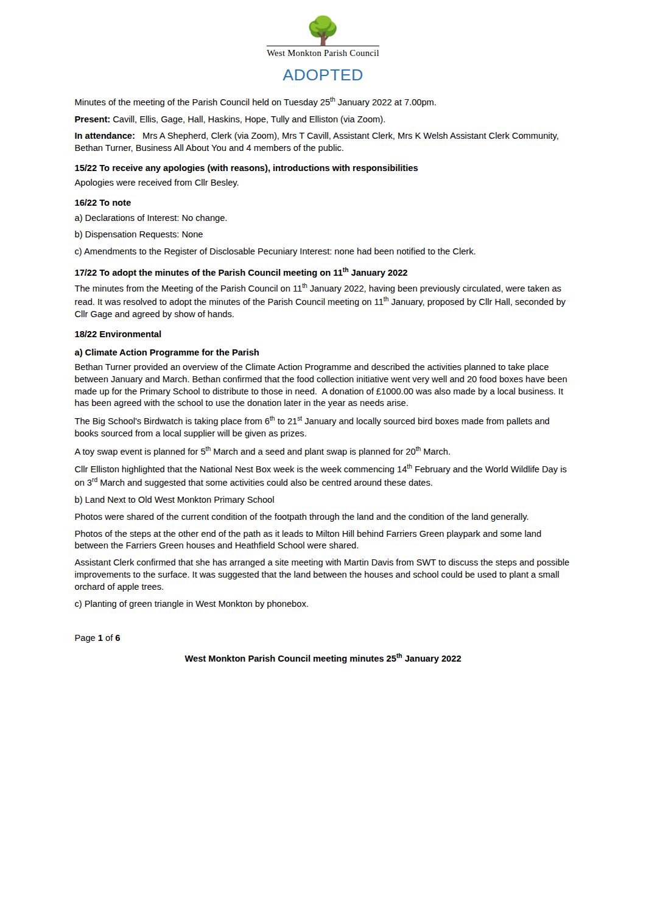🌳
West Monkton Parish Council
ADOPTED
Minutes of the meeting of the Parish Council held on Tuesday 25th January 2022 at 7.00pm.
Present: Cavill, Ellis, Gage, Hall, Haskins, Hope, Tully and Elliston (via Zoom).
In attendance: Mrs A Shepherd, Clerk (via Zoom), Mrs T Cavill, Assistant Clerk, Mrs K Welsh Assistant Clerk Community, Bethan Turner, Business All About You and 4 members of the public.
15/22 To receive any apologies (with reasons), introductions with responsibilities
Apologies were received from Cllr Besley.
16/22 To note
a) Declarations of Interest: No change.
b) Dispensation Requests: None
c) Amendments to the Register of Disclosable Pecuniary Interest: none had been notified to the Clerk.
17/22 To adopt the minutes of the Parish Council meeting on 11th January 2022
The minutes from the Meeting of the Parish Council on 11th January 2022, having been previously circulated, were taken as read. It was resolved to adopt the minutes of the Parish Council meeting on 11th January, proposed by Cllr Hall, seconded by Cllr Gage and agreed by show of hands.
18/22 Environmental
a) Climate Action Programme for the Parish
Bethan Turner provided an overview of the Climate Action Programme and described the activities planned to take place between January and March. Bethan confirmed that the food collection initiative went very well and 20 food boxes have been made up for the Primary School to distribute to those in need. A donation of £1000.00 was also made by a local business. It has been agreed with the school to use the donation later in the year as needs arise.
The Big School's Birdwatch is taking place from 6th to 21st January and locally sourced bird boxes made from pallets and books sourced from a local supplier will be given as prizes.
A toy swap event is planned for 5th March and a seed and plant swap is planned for 20th March.
Cllr Elliston highlighted that the National Nest Box week is the week commencing 14th February and the World Wildlife Day is on 3rd March and suggested that some activities could also be centred around these dates.
b) Land Next to Old West Monkton Primary School
Photos were shared of the current condition of the footpath through the land and the condition of the land generally.
Photos of the steps at the other end of the path as it leads to Milton Hill behind Farriers Green playpark and some land between the Farriers Green houses and Heathfield School were shared.
Assistant Clerk confirmed that she has arranged a site meeting with Martin Davis from SWT to discuss the steps and possible improvements to the surface. It was suggested that the land between the houses and school could be used to plant a small orchard of apple trees.
c) Planting of green triangle in West Monkton by phonebox.
Page 1 of 6
West Monkton Parish Council meeting minutes 25th January 2022